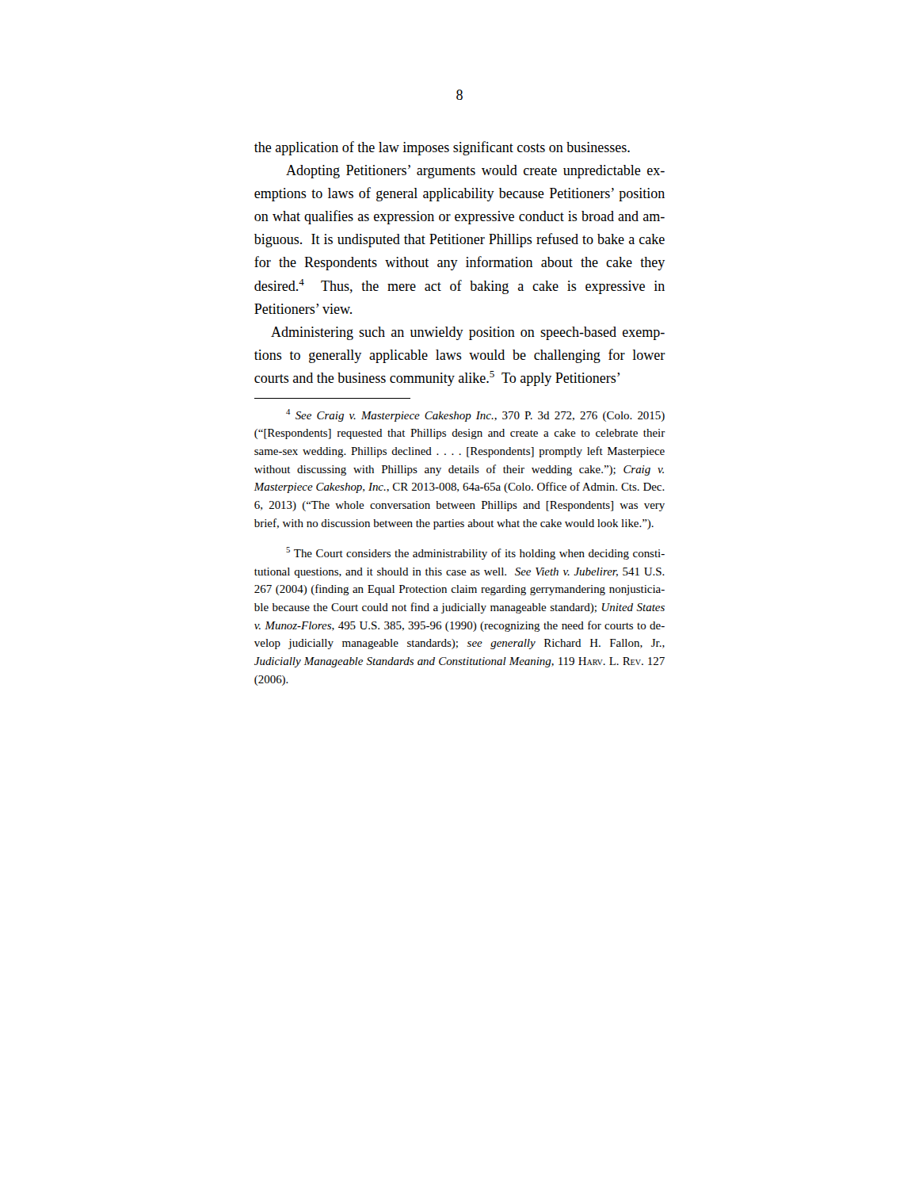8
the application of the law imposes significant costs on businesses.
Adopting Petitioners’ arguments would create unpredictable exemptions to laws of general applicability because Petitioners’ position on what qualifies as expression or expressive conduct is broad and ambiguous. It is undisputed that Petitioner Phillips refused to bake a cake for the Respondents without any information about the cake they desired.4 Thus, the mere act of baking a cake is expressive in Petitioners’ view.
Administering such an unwieldy position on speech‑based exemptions to generally applicable laws would be challenging for lower courts and the business community alike.5 To apply Petitioners’
4 See Craig v. Masterpiece Cakeshop Inc., 370 P. 3d 272, 276 (Colo. 2015) (“[Respondents] requested that Phillips design and create a cake to celebrate their same‑sex wedding. Phillips declined . . . . [Respondents] promptly left Masterpiece without discussing with Phillips any details of their wedding cake.”); Craig v. Masterpiece Cakeshop, Inc., CR 2013‑008, 64a‑65a (Colo. Office of Admin. Cts. Dec. 6, 2013) (“The whole conversation between Phillips and [Respondents] was very brief, with no discussion between the parties about what the cake would look like.”).
5 The Court considers the administrability of its holding when deciding constitutional questions, and it should in this case as well. See Vieth v. Jubelirer, 541 U.S. 267 (2004) (finding an Equal Protection claim regarding gerrymandering nonjusticiable because the Court could not find a judicially manageable standard); United States v. Munoz‑Flores, 495 U.S. 385, 395‑96 (1990) (recognizing the need for courts to develop judicially manageable standards); see generally Richard H. Fallon, Jr., Judicially Manageable Standards and Constitutional Meaning, 119 Harv. L. Rev. 127 (2006).